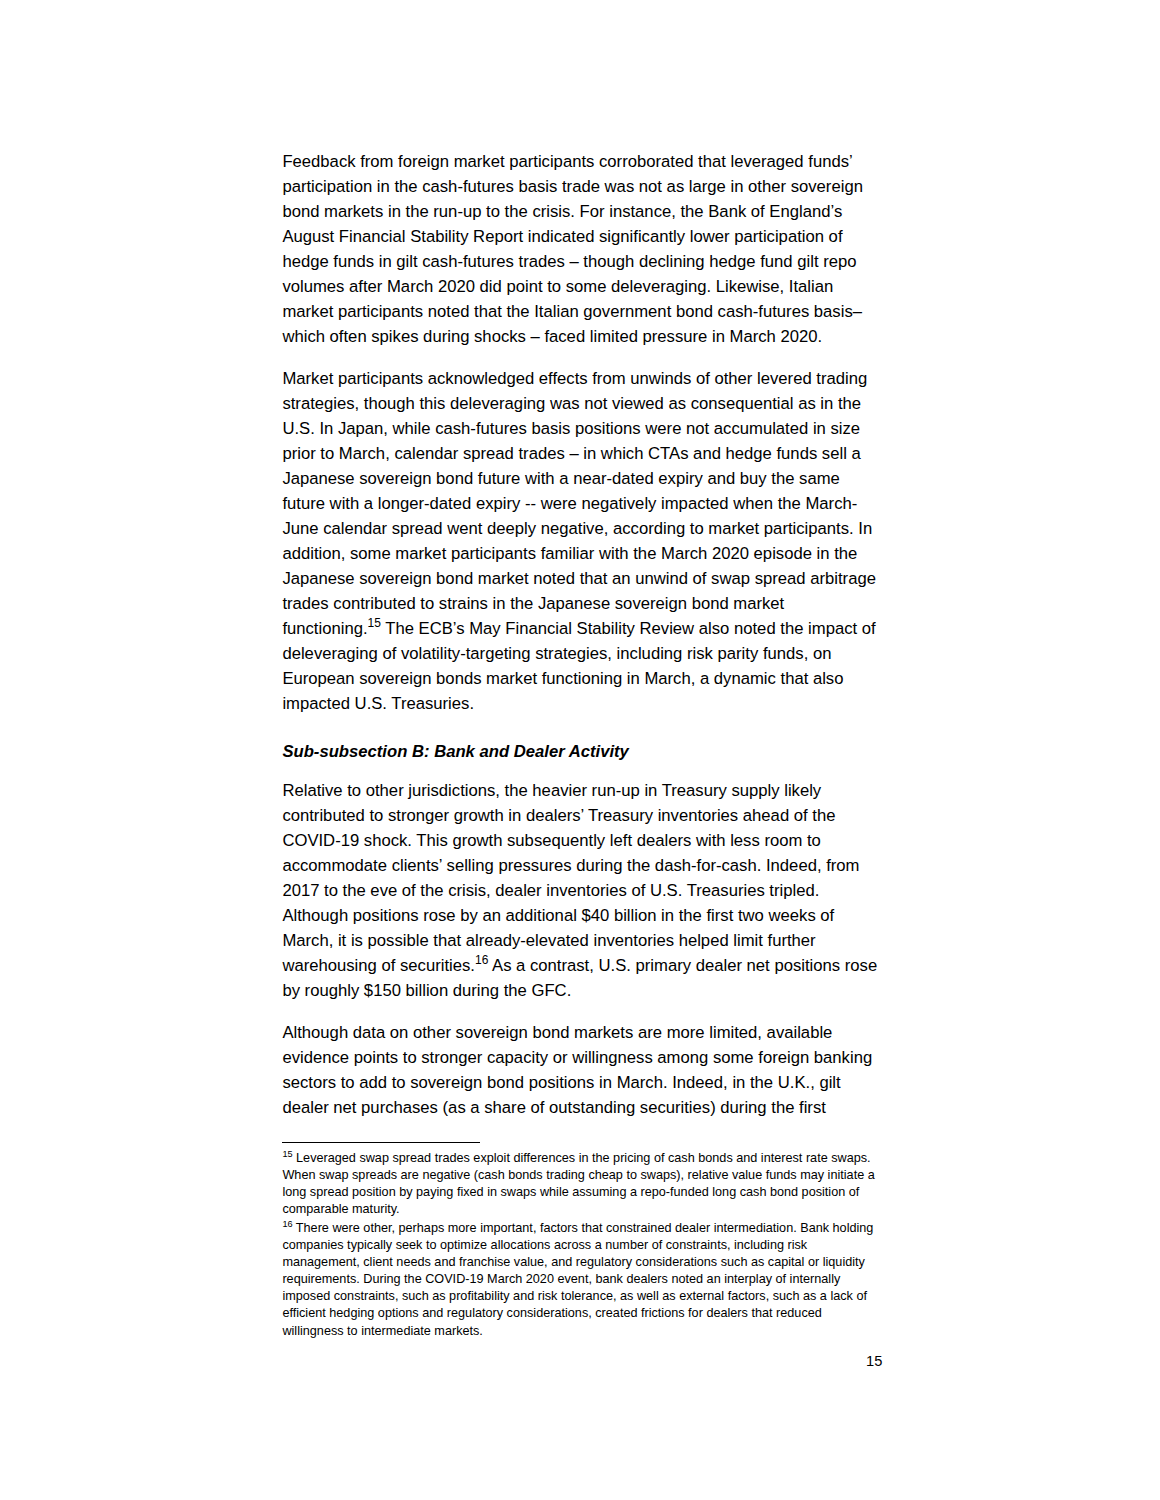Feedback from foreign market participants corroborated that leveraged funds’ participation in the cash-futures basis trade was not as large in other sovereign bond markets in the run-up to the crisis. For instance, the Bank of England’s August Financial Stability Report indicated significantly lower participation of hedge funds in gilt cash-futures trades – though declining hedge fund gilt repo volumes after March 2020 did point to some deleveraging. Likewise, Italian market participants noted that the Italian government bond cash-futures basis– which often spikes during shocks – faced limited pressure in March 2020.
Market participants acknowledged effects from unwinds of other levered trading strategies, though this deleveraging was not viewed as consequential as in the U.S. In Japan, while cash-futures basis positions were not accumulated in size prior to March, calendar spread trades – in which CTAs and hedge funds sell a Japanese sovereign bond future with a near-dated expiry and buy the same future with a longer-dated expiry -- were negatively impacted when the March-June calendar spread went deeply negative, according to market participants. In addition, some market participants familiar with the March 2020 episode in the Japanese sovereign bond market noted that an unwind of swap spread arbitrage trades contributed to strains in the Japanese sovereign bond market functioning.15 The ECB’s May Financial Stability Review also noted the impact of deleveraging of volatility-targeting strategies, including risk parity funds, on European sovereign bonds market functioning in March, a dynamic that also impacted U.S. Treasuries.
Sub-subsection B: Bank and Dealer Activity
Relative to other jurisdictions, the heavier run-up in Treasury supply likely contributed to stronger growth in dealers’ Treasury inventories ahead of the COVID-19 shock. This growth subsequently left dealers with less room to accommodate clients’ selling pressures during the dash-for-cash. Indeed, from 2017 to the eve of the crisis, dealer inventories of U.S. Treasuries tripled. Although positions rose by an additional $40 billion in the first two weeks of March, it is possible that already-elevated inventories helped limit further warehousing of securities.16 As a contrast, U.S. primary dealer net positions rose by roughly $150 billion during the GFC.
Although data on other sovereign bond markets are more limited, available evidence points to stronger capacity or willingness among some foreign banking sectors to add to sovereign bond positions in March. Indeed, in the U.K., gilt dealer net purchases (as a share of outstanding securities) during the first
15 Leveraged swap spread trades exploit differences in the pricing of cash bonds and interest rate swaps. When swap spreads are negative (cash bonds trading cheap to swaps), relative value funds may initiate a long spread position by paying fixed in swaps while assuming a repo-funded long cash bond position of comparable maturity.
16 There were other, perhaps more important, factors that constrained dealer intermediation. Bank holding companies typically seek to optimize allocations across a number of constraints, including risk management, client needs and franchise value, and regulatory considerations such as capital or liquidity requirements. During the COVID-19 March 2020 event, bank dealers noted an interplay of internally imposed constraints, such as profitability and risk tolerance, as well as external factors, such as a lack of efficient hedging options and regulatory considerations, created frictions for dealers that reduced willingness to intermediate markets.
15